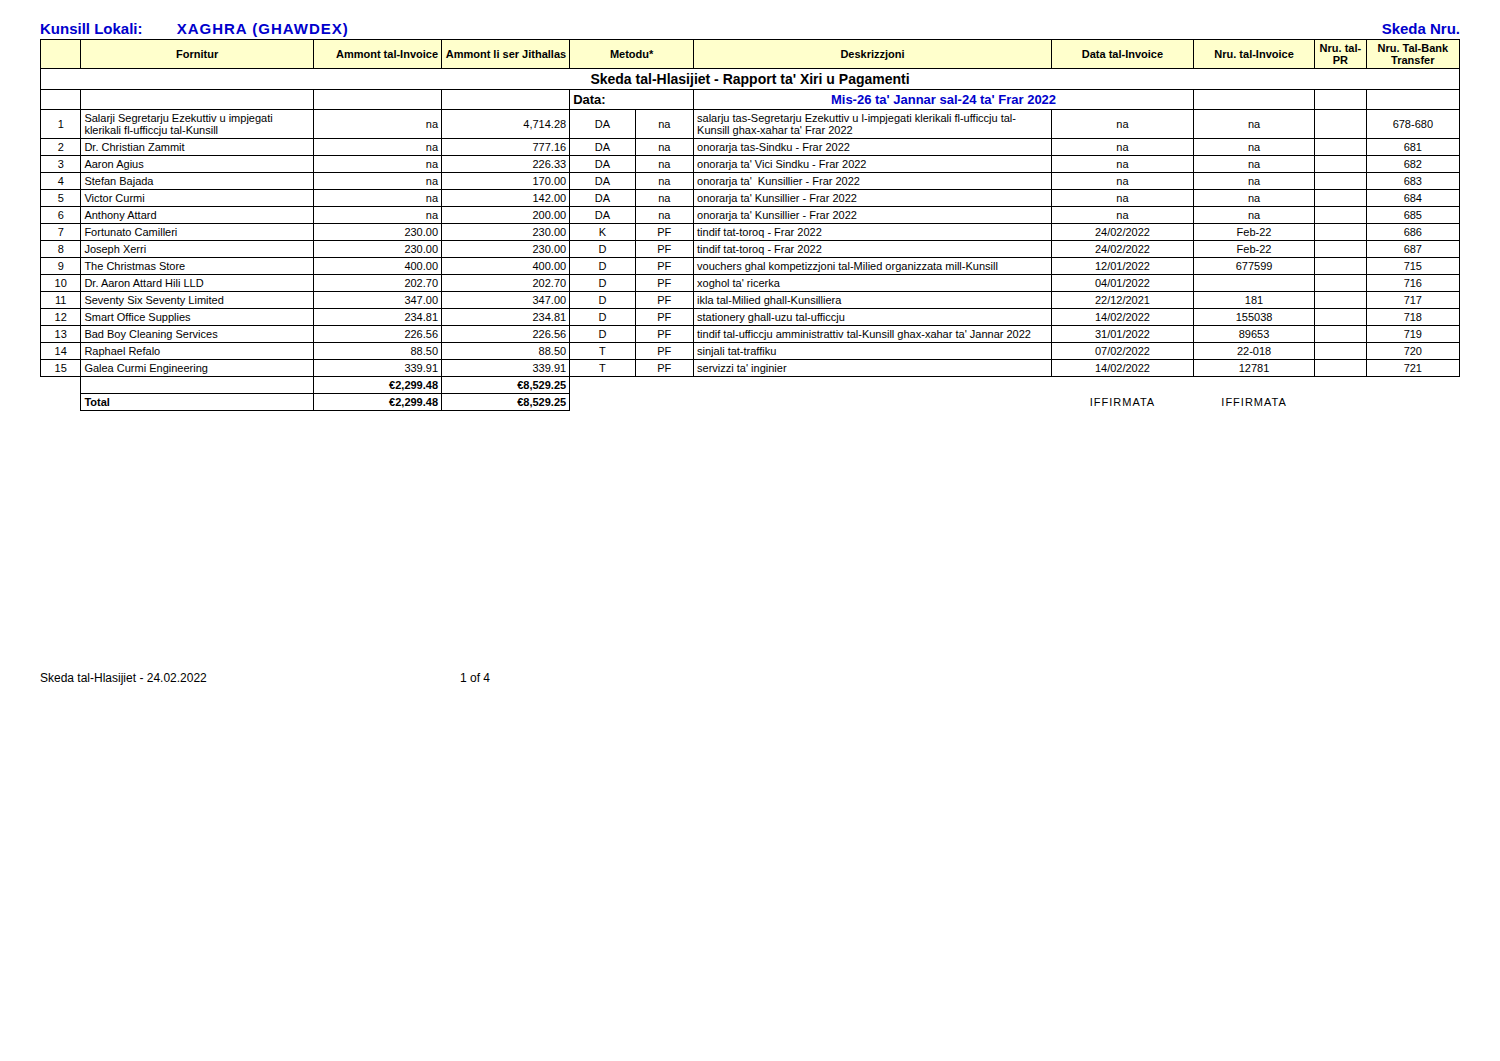Kunsill Lokali: XAGHRA (GHAWDEX)
Skeda Nru.
| Skeda tal-Hlasijiet - Rapport ta' Xiri u Pagamenti |
| | | | | Data: | Mis-26 ta' Jannar sal-24 ta' Frar 2022 | | | |
| | Fornitur | Ammont tal-Invoice | Ammont li ser Jithallas | Metodu* | Deskrizzjoni | Data tal-Invoice | Nru. tal-Invoice | Nru. tal-PR | Nru. Tal-Bank Transfer |
| 1 | Salarji Segretarju Ezekuttiv u impjegati klerikali fl-ufficcju tal-Kunsill | na | 4,714.28 | DA | na | salarju tas-Segretarju Ezekuttiv u l-impjegati klerikali fl-ufficcju tal-Kunsill ghax-xahar ta' Frar 2022 | na | na | | 678-680 |
| 2 | Dr. Christian Zammit | na | 777.16 | DA | na | onorarja tas-Sindku - Frar 2022 | na | na | | 681 |
| 3 | Aaron Agius | na | 226.33 | DA | na | onorarja ta' Vici Sindku - Frar 2022 | na | na | | 682 |
| 4 | Stefan Bajada | na | 170.00 | DA | na | onorarja ta' Kunsillier - Frar 2022 | na | na | | 683 |
| 5 | Victor Curmi | na | 142.00 | DA | na | onorarja ta' Kunsillier - Frar 2022 | na | na | | 684 |
| 6 | Anthony Attard | na | 200.00 | DA | na | onorarja ta' Kunsillier - Frar 2022 | na | na | | 685 |
| 7 | Fortunato Camilleri | 230.00 | 230.00 | K | PF | tindif tat-toroq - Frar 2022 | 24/02/2022 | Feb-22 | | 686 |
| 8 | Joseph Xerri | 230.00 | 230.00 | D | PF | tindif tat-toroq - Frar 2022 | 24/02/2022 | Feb-22 | | 687 |
| 9 | The Christmas Store | 400.00 | 400.00 | D | PF | vouchers ghal kompetizzjoni tal-Milied organizzata mill-Kunsill | 12/01/2022 | 677599 | | 715 |
| 10 | Dr. Aaron Attard Hili LLD | 202.70 | 202.70 | D | PF | xoghol ta' ricerka | 04/01/2022 | | | 716 |
| 11 | Seventy Six Seventy Limited | 347.00 | 347.00 | D | PF | ikla tal-Milied ghall-Kunsilliera | 22/12/2021 | 181 | | 717 |
| 12 | Smart Office Supplies | 234.81 | 234.81 | D | PF | stationery ghall-uzu tal-ufficcju | 14/02/2022 | 155038 | | 718 |
| 13 | Bad Boy Cleaning Services | 226.56 | 226.56 | D | PF | tindif tal-ufficcju amministrattiv tal-Kunsill ghax-xahar ta' Jannar 2022 | 31/01/2022 | 89653 | | 719 |
| 14 | Raphael Refalo | 88.50 | 88.50 | T | PF | sinjali tat-traffiku | 07/02/2022 | 22-018 | | 720 |
| 15 | Galea Curmi Engineering | 339.91 | 339.91 | T | PF | servizzi ta' inginier | 14/02/2022 | 12781 | | 721 |
| | | €2,299.48 | €8,529.25 | | | | | | | |
| | Total | €2,299.48 | €8,529.25 | | | | IFFIRMATA | IFFIRMATA | | |
Skeda tal-Hlasijiet - 24.02.2022
1 of 4